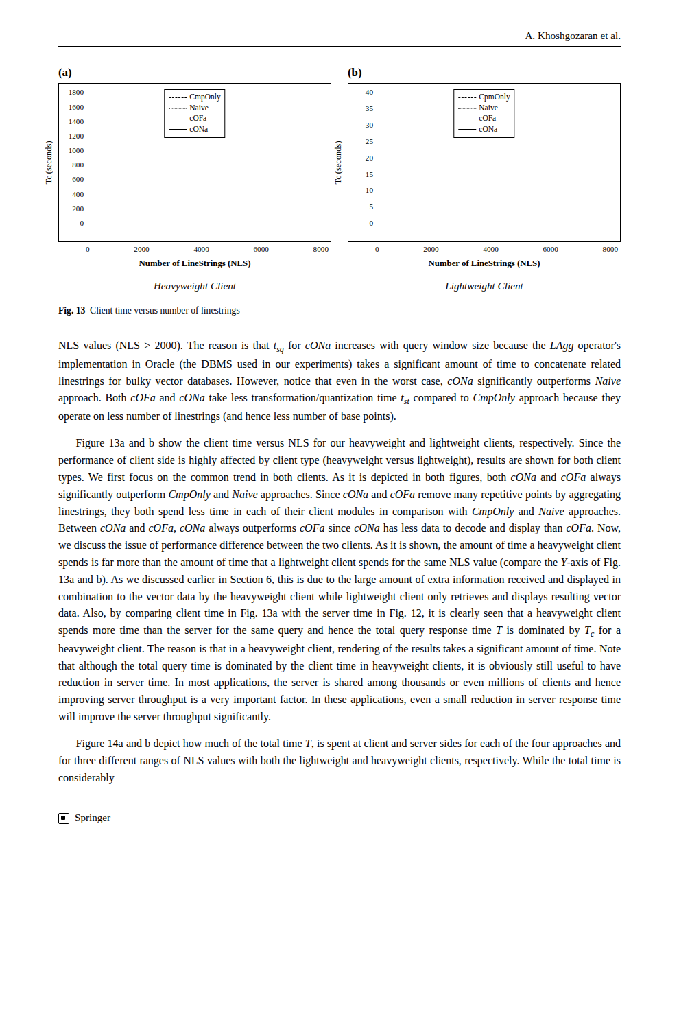A. Khoshgozaran et al.
(a)
CmpOnly
Naive
cOFa
cONa
Tc (seconds)
1800
1600
1400
1200
1000
800
600
400
200
0
02000400060008000
Number of LineStrings (NLS)
Heavyweight Client
(b)
CpmOnly
Naive
cOFa
cONa
Tc (seconds)
40
35
30
25
20
15
10
5
0
02000400060008000
Number of LineStrings (NLS)
Lightweight Client
Fig. 13 Client time versus number of linestrings
NLS values (NLS > 2000). The reason is that tsq for cONa increases with query window size because the LAgg operator's implementation in Oracle (the DBMS used in our experiments) takes a significant amount of time to concatenate related linestrings for bulky vector databases. However, notice that even in the worst case, cONa significantly outperforms Naive approach. Both cOFa and cONa take less transformation/quantization time tst compared to CmpOnly approach because they operate on less number of linestrings (and hence less number of base points).
Figure 13a and b show the client time versus NLS for our heavyweight and lightweight clients, respectively. Since the performance of client side is highly affected by client type (heavyweight versus lightweight), results are shown for both client types. We first focus on the common trend in both clients. As it is depicted in both figures, both cONa and cOFa always significantly outperform CmpOnly and Naive approaches. Since cONa and cOFa remove many repetitive points by aggregating linestrings, they both spend less time in each of their client modules in comparison with CmpOnly and Naive approaches. Between cONa and cOFa, cONa always outperforms cOFa since cONa has less data to decode and display than cOFa. Now, we discuss the issue of performance difference between the two clients. As it is shown, the amount of time a heavyweight client spends is far more than the amount of time that a lightweight client spends for the same NLS value (compare the Y-axis of Fig. 13a and b). As we discussed earlier in Section 6, this is due to the large amount of extra information received and displayed in combination to the vector data by the heavyweight client while lightweight client only retrieves and displays resulting vector data. Also, by comparing client time in Fig. 13a with the server time in Fig. 12, it is clearly seen that a heavyweight client spends more time than the server for the same query and hence the total query response time T is dominated by Tc for a heavyweight client. The reason is that in a heavyweight client, rendering of the results takes a significant amount of time. Note that although the total query time is dominated by the client time in heavyweight clients, it is obviously still useful to have reduction in server time. In most applications, the server is shared among thousands or even millions of clients and hence improving server throughput is a very important factor. In these applications, even a small reduction in server response time will improve the server throughput significantly.
Figure 14a and b depict how much of the total time T, is spent at client and server sides for each of the four approaches and for three different ranges of NLS values with both the lightweight and heavyweight clients, respectively. While the total time is considerably
Springer